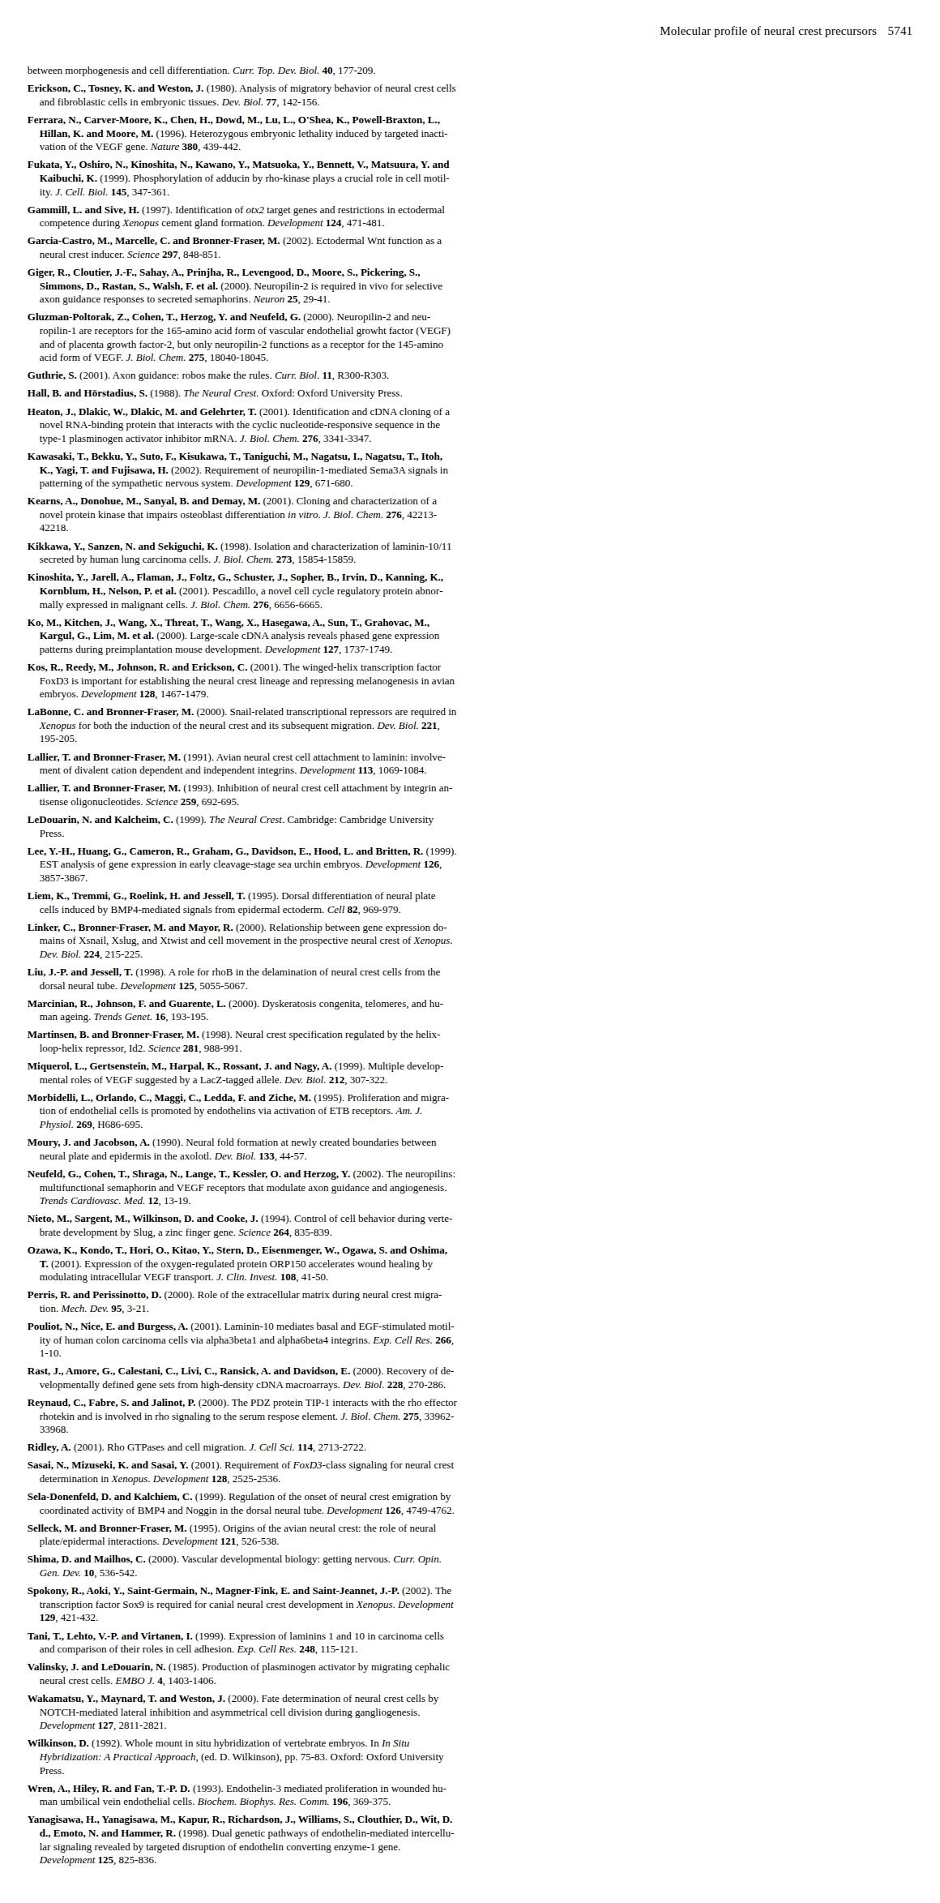Molecular profile of neural crest precursors5741
between morphogenesis and cell differentiation. Curr. Top. Dev. Biol. 40, 177-209.
Erickson, C., Tosney, K. and Weston, J. (1980). Analysis of migratory behavior of neural crest cells and fibroblastic cells in embryonic tissues. Dev. Biol. 77, 142-156.
Ferrara, N., Carver-Moore, K., Chen, H., Dowd, M., Lu, L., O'Shea, K., Powell-Braxton, L., Hillan, K. and Moore, M. (1996). Heterozygous embryonic lethality induced by targeted inactivation of the VEGF gene. Nature 380, 439-442.
Fukata, Y., Oshiro, N., Kinoshita, N., Kawano, Y., Matsuoka, Y., Bennett, V., Matsuura, Y. and Kaibuchi, K. (1999). Phosphorylation of adducin by rho-kinase plays a crucial role in cell motility. J. Cell. Biol. 145, 347-361.
Gammill, L. and Sive, H. (1997). Identification of otx2 target genes and restrictions in ectodermal competence during Xenopus cement gland formation. Development 124, 471-481.
Garcia-Castro, M., Marcelle, C. and Bronner-Fraser, M. (2002). Ectodermal Wnt function as a neural crest inducer. Science 297, 848-851.
Giger, R., Cloutier, J.-F., Sahay, A., Prinjha, R., Levengood, D., Moore, S., Pickering, S., Simmons, D., Rastan, S., Walsh, F. et al. (2000). Neuropilin-2 is required in vivo for selective axon guidance responses to secreted semaphorins. Neuron 25, 29-41.
Gluzman-Poltorak, Z., Cohen, T., Herzog, Y. and Neufeld, G. (2000). Neuropilin-2 and neuropilin-1 are receptors for the 165-amino acid form of vascular endothelial growht factor (VEGF) and of placenta growth factor-2, but only neuropilin-2 functions as a receptor for the 145-amino acid form of VEGF. J. Biol. Chem. 275, 18040-18045.
Guthrie, S. (2001). Axon guidance: robos make the rules. Curr. Biol. 11, R300-R303.
Hall, B. and Hörstadius, S. (1988). The Neural Crest. Oxford: Oxford University Press.
Heaton, J., Dlakic, W., Dlakic, M. and Gelehrter, T. (2001). Identification and cDNA cloning of a novel RNA-binding protein that interacts with the cyclic nucleotide-responsive sequence in the type-1 plasminogen activator inhibitor mRNA. J. Biol. Chem. 276, 3341-3347.
Kawasaki, T., Bekku, Y., Suto, F., Kisukawa, T., Taniguchi, M., Nagatsu, I., Nagatsu, T., Itoh, K., Yagi, T. and Fujisawa, H. (2002). Requirement of neuropilin-1-mediated Sema3A signals in patterning of the sympathetic nervous system. Development 129, 671-680.
Kearns, A., Donohue, M., Sanyal, B. and Demay, M. (2001). Cloning and characterization of a novel protein kinase that impairs osteoblast differentiation in vitro. J. Biol. Chem. 276, 42213-42218.
Kikkawa, Y., Sanzen, N. and Sekiguchi, K. (1998). Isolation and characterization of laminin-10/11 secreted by human lung carcinoma cells. J. Biol. Chem. 273, 15854-15859.
Kinoshita, Y., Jarell, A., Flaman, J., Foltz, G., Schuster, J., Sopher, B., Irvin, D., Kanning, K., Kornblum, H., Nelson, P. et al. (2001). Pescadillo, a novel cell cycle regulatory protein abnormally expressed in malignant cells. J. Biol. Chem. 276, 6656-6665.
Ko, M., Kitchen, J., Wang, X., Threat, T., Wang, X., Hasegawa, A., Sun, T., Grahovac, M., Kargul, G., Lim, M. et al. (2000). Large-scale cDNA analysis reveals phased gene expression patterns during preimplantation mouse development. Development 127, 1737-1749.
Kos, R., Reedy, M., Johnson, R. and Erickson, C. (2001). The winged-helix transcription factor FoxD3 is important for establishing the neural crest lineage and repressing melanogenesis in avian embryos. Development 128, 1467-1479.
LaBonne, C. and Bronner-Fraser, M. (2000). Snail-related transcriptional repressors are required in Xenopus for both the induction of the neural crest and its subsequent migration. Dev. Biol. 221, 195-205.
Lallier, T. and Bronner-Fraser, M. (1991). Avian neural crest cell attachment to laminin: involvement of divalent cation dependent and independent integrins. Development 113, 1069-1084.
Lallier, T. and Bronner-Fraser, M. (1993). Inhibition of neural crest cell attachment by integrin antisense oligonucleotides. Science 259, 692-695.
LeDouarin, N. and Kalcheim, C. (1999). The Neural Crest. Cambridge: Cambridge University Press.
Lee, Y.-H., Huang, G., Cameron, R., Graham, G., Davidson, E., Hood, L. and Britten, R. (1999). EST analysis of gene expression in early cleavage-stage sea urchin embryos. Development 126, 3857-3867.
Liem, K., Tremmi, G., Roelink, H. and Jessell, T. (1995). Dorsal differentiation of neural plate cells induced by BMP4-mediated signals from epidermal ectoderm. Cell 82, 969-979.
Linker, C., Bronner-Fraser, M. and Mayor, R. (2000). Relationship between gene expression domains of Xsnail, Xslug, and Xtwist and cell movement in the prospective neural crest of Xenopus. Dev. Biol. 224, 215-225.
Liu, J.-P. and Jessell, T. (1998). A role for rhoB in the delamination of neural crest cells from the dorsal neural tube. Development 125, 5055-5067.
Marcinian, R., Johnson, F. and Guarente, L. (2000). Dyskeratosis congenita, telomeres, and human ageing. Trends Genet. 16, 193-195.
Martinsen, B. and Bronner-Fraser, M. (1998). Neural crest specification regulated by the helix-loop-helix repressor, Id2. Science 281, 988-991.
Miquerol, L., Gertsenstein, M., Harpal, K., Rossant, J. and Nagy, A. (1999). Multiple developmental roles of VEGF suggested by a LacZ-tagged allele. Dev. Biol. 212, 307-322.
Morbidelli, L., Orlando, C., Maggi, C., Ledda, F. and Ziche, M. (1995). Proliferation and migration of endothelial cells is promoted by endothelins via activation of ETB receptors. Am. J. Physiol. 269, H686-695.
Moury, J. and Jacobson, A. (1990). Neural fold formation at newly created boundaries between neural plate and epidermis in the axolotl. Dev. Biol. 133, 44-57.
Neufeld, G., Cohen, T., Shraga, N., Lange, T., Kessler, O. and Herzog, Y. (2002). The neuropilins: multifunctional semaphorin and VEGF receptors that modulate axon guidance and angiogenesis. Trends Cardiovasc. Med. 12, 13-19.
Nieto, M., Sargent, M., Wilkinson, D. and Cooke, J. (1994). Control of cell behavior during vertebrate development by Slug, a zinc finger gene. Science 264, 835-839.
Ozawa, K., Kondo, T., Hori, O., Kitao, Y., Stern, D., Eisenmenger, W., Ogawa, S. and Oshima, T. (2001). Expression of the oxygen-regulated protein ORP150 accelerates wound healing by modulating intracellular VEGF transport. J. Clin. Invest. 108, 41-50.
Perris, R. and Perissinotto, D. (2000). Role of the extracellular matrix during neural crest migration. Mech. Dev. 95, 3-21.
Pouliot, N., Nice, E. and Burgess, A. (2001). Laminin-10 mediates basal and EGF-stimulated motility of human colon carcinoma cells via alpha3beta1 and alpha6beta4 integrins. Exp. Cell Res. 266, 1-10.
Rast, J., Amore, G., Calestani, C., Livi, C., Ransick, A. and Davidson, E. (2000). Recovery of developmentally defined gene sets from high-density cDNA macroarrays. Dev. Biol. 228, 270-286.
Reynaud, C., Fabre, S. and Jalinot, P. (2000). The PDZ protein TIP-1 interacts with the rho effector rhotekin and is involved in rho signaling to the serum respose element. J. Biol. Chem. 275, 33962-33968.
Ridley, A. (2001). Rho GTPases and cell migration. J. Cell Sci. 114, 2713-2722.
Sasai, N., Mizuseki, K. and Sasai, Y. (2001). Requirement of FoxD3-class signaling for neural crest determination in Xenopus. Development 128, 2525-2536.
Sela-Donenfeld, D. and Kalchiem, C. (1999). Regulation of the onset of neural crest emigration by coordinated activity of BMP4 and Noggin in the dorsal neural tube. Development 126, 4749-4762.
Selleck, M. and Bronner-Fraser, M. (1995). Origins of the avian neural crest: the role of neural plate/epidermal interactions. Development 121, 526-538.
Shima, D. and Mailhos, C. (2000). Vascular developmental biology: getting nervous. Curr. Opin. Gen. Dev. 10, 536-542.
Spokony, R., Aoki, Y., Saint-Germain, N., Magner-Fink, E. and Saint-Jeannet, J.-P. (2002). The transcription factor Sox9 is required for canial neural crest development in Xenopus. Development 129, 421-432.
Tani, T., Lehto, V.-P. and Virtanen, I. (1999). Expression of laminins 1 and 10 in carcinoma cells and comparison of their roles in cell adhesion. Exp. Cell Res. 248, 115-121.
Valinsky, J. and LeDouarin, N. (1985). Production of plasminogen activator by migrating cephalic neural crest cells. EMBO J. 4, 1403-1406.
Wakamatsu, Y., Maynard, T. and Weston, J. (2000). Fate determination of neural crest cells by NOTCH-mediated lateral inhibition and asymmetrical cell division during gangliogenesis. Development 127, 2811-2821.
Wilkinson, D. (1992). Whole mount in situ hybridization of vertebrate embryos. In In Situ Hybridization: A Practical Approach, (ed. D. Wilkinson), pp. 75-83. Oxford: Oxford University Press.
Wren, A., Hiley, R. and Fan, T.-P. D. (1993). Endothelin-3 mediated proliferation in wounded human umbilical vein endothelial cells. Biochem. Biophys. Res. Comm. 196, 369-375.
Yanagisawa, H., Yanagisawa, M., Kapur, R., Richardson, J., Williams, S., Clouthier, D., Wit, D. d., Emoto, N. and Hammer, R. (1998). Dual genetic pathways of endothelin-mediated intercellular signaling revealed by targeted disruption of endothelin converting enzyme-1 gene. Development 125, 825-836.